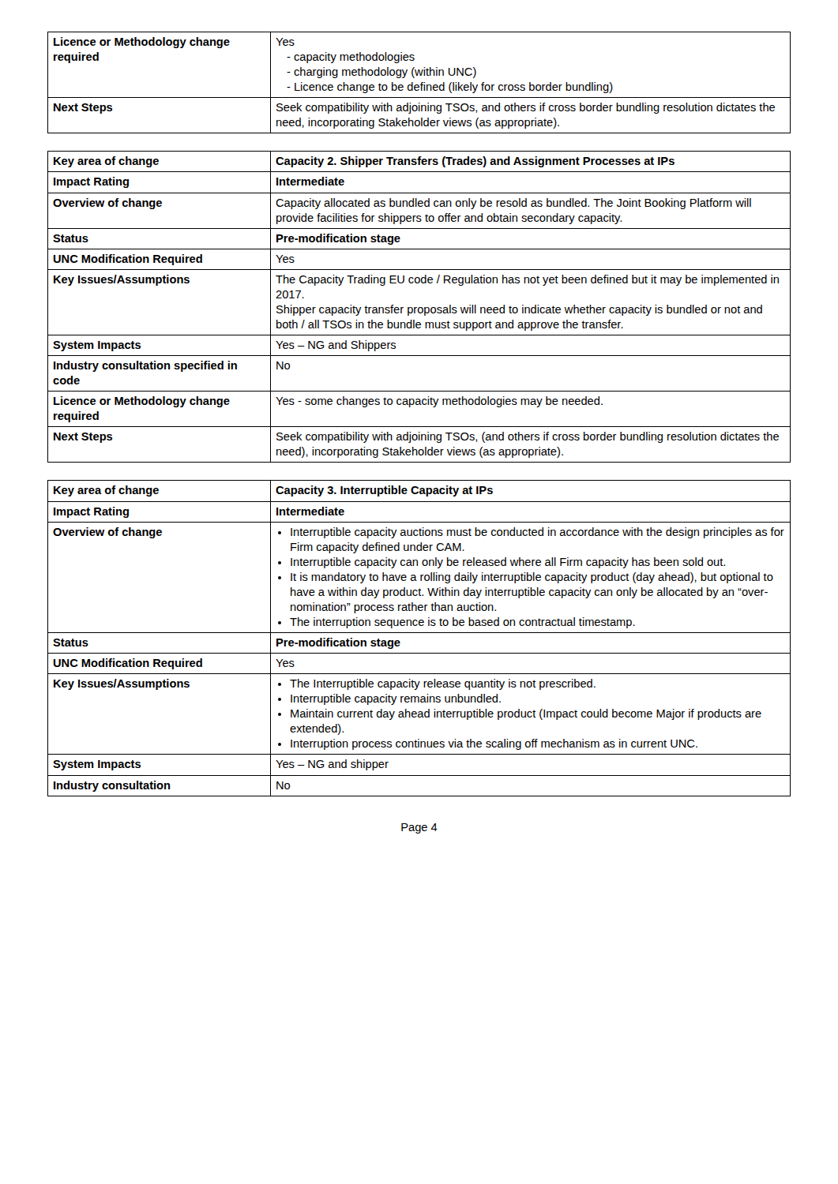| Licence or Methodology change required | Yes capacity methodologies charging methodology (within UNC) Licence change to be defined (likely for cross border bundling) |
| Next Steps | Seek compatibility with adjoining TSOs, and others if cross border bundling resolution dictates the need, incorporating Stakeholder views (as appropriate). |
| Key area of change | Capacity 2. Shipper Transfers (Trades) and Assignment Processes at IPs |
| Impact Rating | Intermediate |
| Overview of change | Capacity allocated as bundled can only be resold as bundled. The Joint Booking Platform will provide facilities for shippers to offer and obtain secondary capacity. |
| Status | Pre-modification stage |
| UNC Modification Required | Yes |
| Key Issues/Assumptions | The Capacity Trading EU code / Regulation has not yet been defined but it may be implemented in 2017. Shipper capacity transfer proposals will need to indicate whether capacity is bundled or not and both / all TSOs in the bundle must support and approve the transfer. |
| System Impacts | Yes – NG and Shippers |
| Industry consultation specified in code | No |
| Licence or Methodology change required | Yes - some changes to capacity methodologies may be needed. |
| Next Steps | Seek compatibility with adjoining TSOs, (and others if cross border bundling resolution dictates the need), incorporating Stakeholder views (as appropriate). |
| Key area of change | Capacity 3. Interruptible Capacity at IPs |
| Impact Rating | Intermediate |
| Overview of change | Interruptible capacity auctions must be conducted in accordance with the design principles as for Firm capacity defined under CAM. Interruptible capacity can only be released where all Firm capacity has been sold out. It is mandatory to have a rolling daily interruptible capacity product (day ahead), but optional to have a within day product. Within day interruptible capacity can only be allocated by an “over-nomination” process rather than auction. The interruption sequence is to be based on contractual timestamp. |
| Status | Pre-modification stage |
| UNC Modification Required | Yes |
| Key Issues/Assumptions | The Interruptible capacity release quantity is not prescribed. Interruptible capacity remains unbundled. Maintain current day ahead interruptible product (Impact could become Major if products are extended). Interruption process continues via the scaling off mechanism as in current UNC. |
| System Impacts | Yes – NG and shipper |
| Industry consultation | No |
Page 4